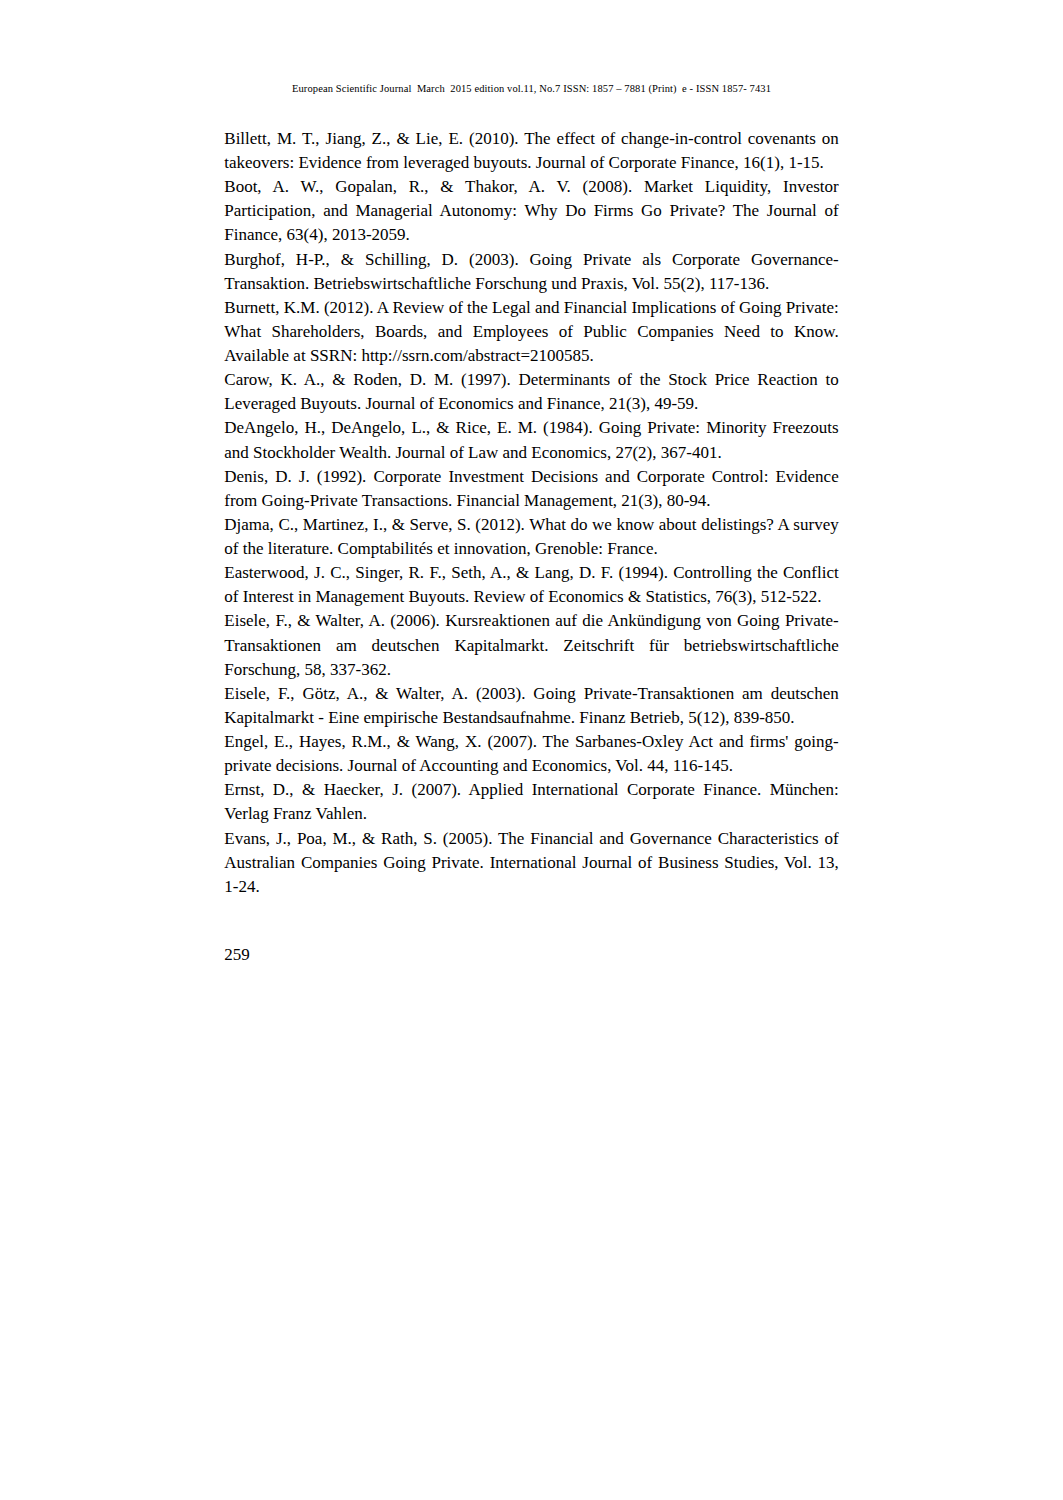European Scientific Journal March 2015 edition vol.11, No.7 ISSN: 1857 – 7881 (Print) e - ISSN 1857- 7431
Billett, M. T., Jiang, Z., & Lie, E. (2010). The effect of change-in-control covenants on takeovers: Evidence from leveraged buyouts. Journal of Corporate Finance, 16(1), 1-15.
Boot, A. W., Gopalan, R., & Thakor, A. V. (2008). Market Liquidity, Investor Participation, and Managerial Autonomy: Why Do Firms Go Private? The Journal of Finance, 63(4), 2013-2059.
Burghof, H-P., & Schilling, D. (2003). Going Private als Corporate Governance-Transaktion. Betriebswirtschaftliche Forschung und Praxis, Vol. 55(2), 117-136.
Burnett, K.M. (2012). A Review of the Legal and Financial Implications of Going Private: What Shareholders, Boards, and Employees of Public Companies Need to Know. Available at SSRN: http://ssrn.com/abstract=2100585.
Carow, K. A., & Roden, D. M. (1997). Determinants of the Stock Price Reaction to Leveraged Buyouts. Journal of Economics and Finance, 21(3), 49-59.
DeAngelo, H., DeAngelo, L., & Rice, E. M. (1984). Going Private: Minority Freezouts and Stockholder Wealth. Journal of Law and Economics, 27(2), 367-401.
Denis, D. J. (1992). Corporate Investment Decisions and Corporate Control: Evidence from Going-Private Transactions. Financial Management, 21(3), 80-94.
Djama, C., Martinez, I., & Serve, S. (2012). What do we know about delistings? A survey of the literature. Comptabilités et innovation, Grenoble: France.
Easterwood, J. C., Singer, R. F., Seth, A., & Lang, D. F. (1994). Controlling the Conflict of Interest in Management Buyouts. Review of Economics & Statistics, 76(3), 512-522.
Eisele, F., & Walter, A. (2006). Kursreaktionen auf die Ankündigung von Going Private-Transaktionen am deutschen Kapitalmarkt. Zeitschrift für betriebswirtschaftliche Forschung, 58, 337-362.
Eisele, F., Götz, A., & Walter, A. (2003). Going Private-Transaktionen am deutschen Kapitalmarkt - Eine empirische Bestandsaufnahme. Finanz Betrieb, 5(12), 839-850.
Engel, E., Hayes, R.M., & Wang, X. (2007). The Sarbanes-Oxley Act and firms' going-private decisions. Journal of Accounting and Economics, Vol. 44, 116-145.
Ernst, D., & Haecker, J. (2007). Applied International Corporate Finance. München: Verlag Franz Vahlen.
Evans, J., Poa, M., & Rath, S. (2005). The Financial and Governance Characteristics of Australian Companies Going Private. International Journal of Business Studies, Vol. 13, 1-24.
259